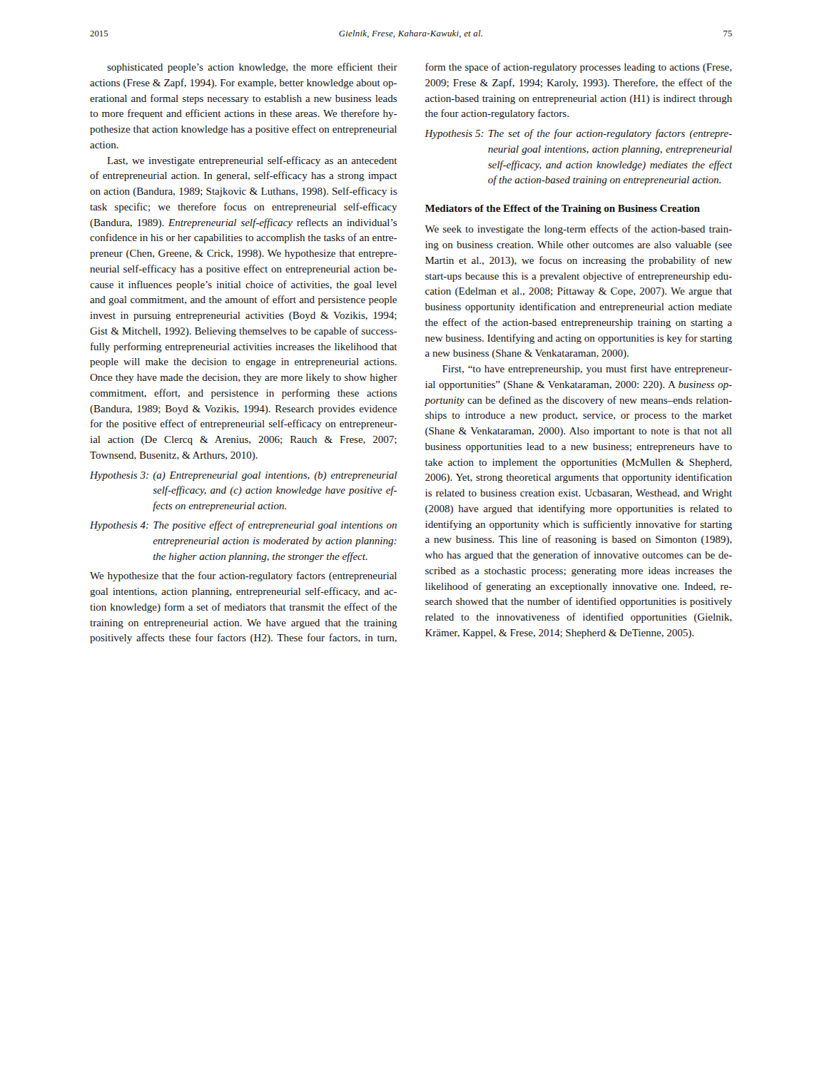2015 Gielnik, Frese, Kahara-Kawuki, et al. 75
sophisticated people’s action knowledge, the more efficient their actions (Frese & Zapf, 1994). For example, better knowledge about operational and formal steps necessary to establish a new business leads to more frequent and efficient actions in these areas. We therefore hypothesize that action knowledge has a positive effect on entrepreneurial action.
Last, we investigate entrepreneurial self-efficacy as an antecedent of entrepreneurial action. In general, self-efficacy has a strong impact on action (Bandura, 1989; Stajkovic & Luthans, 1998). Self-efficacy is task specific; we therefore focus on entrepreneurial self-efficacy (Bandura, 1989). Entrepreneurial self-efficacy reflects an individual’s confidence in his or her capabilities to accomplish the tasks of an entrepreneur (Chen, Greene, & Crick, 1998). We hypothesize that entrepreneurial self-efficacy has a positive effect on entrepreneurial action because it influences people’s initial choice of activities, the goal level and goal commitment, and the amount of effort and persistence people invest in pursuing entrepreneurial activities (Boyd & Vozikis, 1994; Gist & Mitchell, 1992). Believing themselves to be capable of successfully performing entrepreneurial activities increases the likelihood that people will make the decision to engage in entrepreneurial actions. Once they have made the decision, they are more likely to show higher commitment, effort, and persistence in performing these actions (Bandura, 1989; Boyd & Vozikis, 1994). Research provides evidence for the positive effect of entrepreneurial self-efficacy on entrepreneurial action (De Clercq & Arenius, 2006; Rauch & Frese, 2007; Townsend, Busenitz, & Arthurs, 2010).
Hypothesis 3: (a) Entrepreneurial goal intentions, (b) entrepreneurial self-efficacy, and (c) action knowledge have positive effects on entrepreneurial action.
Hypothesis 4: The positive effect of entrepreneurial goal intentions on entrepreneurial action is moderated by action planning: the higher action planning, the stronger the effect.
We hypothesize that the four action-regulatory factors (entrepreneurial goal intentions, action planning, entrepreneurial self-efficacy, and action knowledge) form a set of mediators that transmit the effect of the training on entrepreneurial action. We have argued that the training positively affects these four factors (H2). These four factors, in turn, form the space of action-regulatory processes leading to actions (Frese, 2009; Frese & Zapf, 1994; Karoly, 1993). Therefore, the effect of the action-based training on entrepreneurial action (H1) is indirect through the four action-regulatory factors.
Hypothesis 5: The set of the four action-regulatory factors (entrepreneurial goal intentions, action planning, entrepreneurial self-efficacy, and action knowledge) mediates the effect of the action-based training on entrepreneurial action.
Mediators of the Effect of the Training on Business Creation
We seek to investigate the long-term effects of the action-based training on business creation. While other outcomes are also valuable (see Martin et al., 2013), we focus on increasing the probability of new start-ups because this is a prevalent objective of entrepreneurship education (Edelman et al., 2008; Pittaway & Cope, 2007). We argue that business opportunity identification and entrepreneurial action mediate the effect of the action-based entrepreneurship training on starting a new business. Identifying and acting on opportunities is key for starting a new business (Shane & Venkataraman, 2000).
First, “to have entrepreneurship, you must first have entrepreneurial opportunities” (Shane & Venkataraman, 2000: 220). A business opportunity can be defined as the discovery of new means–ends relationships to introduce a new product, service, or process to the market (Shane & Venkataraman, 2000). Also important to note is that not all business opportunities lead to a new business; entrepreneurs have to take action to implement the opportunities (McMullen & Shepherd, 2006). Yet, strong theoretical arguments that opportunity identification is related to business creation exist. Ucbasaran, Westhead, and Wright (2008) have argued that identifying more opportunities is related to identifying an opportunity which is sufficiently innovative for starting a new business. This line of reasoning is based on Simonton (1989), who has argued that the generation of innovative outcomes can be described as a stochastic process; generating more ideas increases the likelihood of generating an exceptionally innovative one. Indeed, research showed that the number of identified opportunities is positively related to the innovativeness of identified opportunities (Gielnik, Krämer, Kappel, & Frese, 2014; Shepherd & DeTienne, 2005).